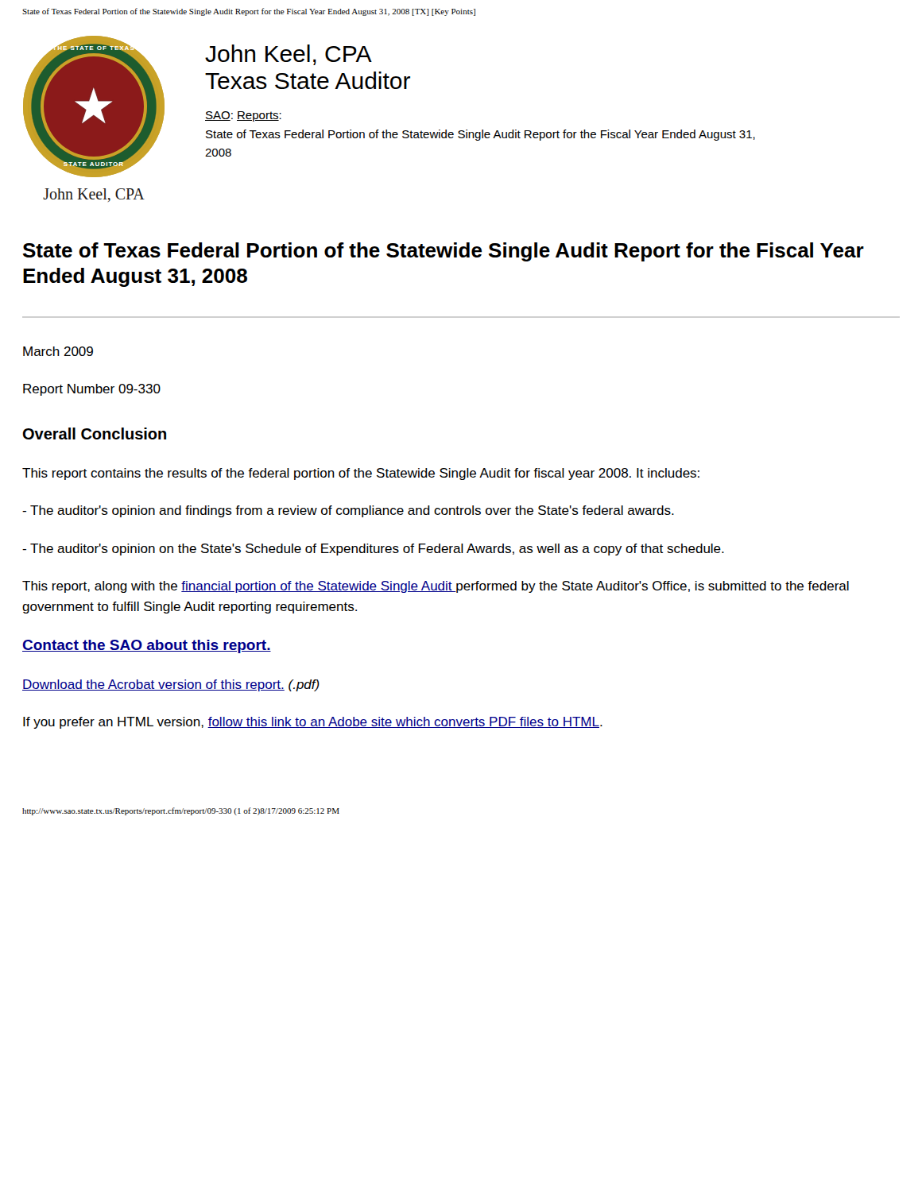State of Texas Federal Portion of the Statewide Single Audit Report for the Fiscal Year Ended August 31, 2008 [TX] [Key Points]
THE STATE OF TEXAS
★
STATE AUDITOR
John Keel, CPA
John Keel, CPA
Texas State Auditor
SAO: Reports:
State of Texas Federal Portion of the Statewide Single Audit Report for the Fiscal Year Ended August 31, 2008
State of Texas Federal Portion of the Statewide Single Audit Report for the Fiscal Year Ended August 31, 2008
March 2009
Report Number 09-330
Overall Conclusion
This report contains the results of the federal portion of the Statewide Single Audit for fiscal year 2008. It includes:
- The auditor's opinion and findings from a review of compliance and controls over the State's federal awards.
- The auditor's opinion on the State's Schedule of Expenditures of Federal Awards, as well as a copy of that schedule.
This report, along with the financial portion of the Statewide Single Audit performed by the State Auditor's Office, is submitted to the federal government to fulfill Single Audit reporting requirements.
Contact the SAO about this report.
Download the Acrobat version of this report. (.pdf)
If you prefer an HTML version, follow this link to an Adobe site which converts PDF files to HTML.
http://www.sao.state.tx.us/Reports/report.cfm/report/09-330 (1 of 2)8/17/2009 6:25:12 PM